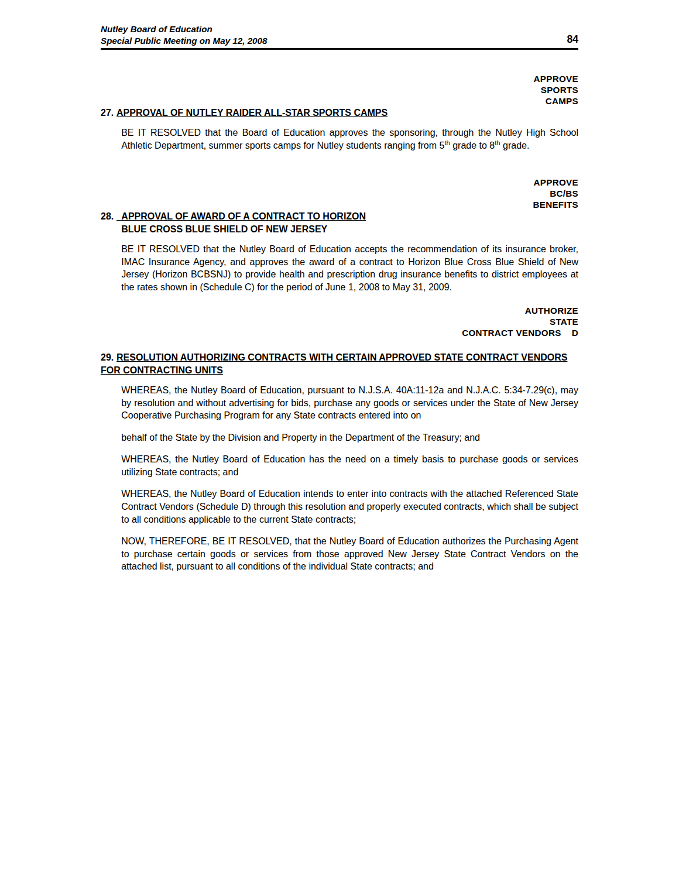Nutley Board of Education
Special Public Meeting on May 12, 2008
84
APPROVE
SPORTS
CAMPS
27. APPROVAL OF NUTLEY RAIDER ALL-STAR SPORTS CAMPS
BE IT RESOLVED that the Board of Education approves the sponsoring, through the Nutley High School Athletic Department, summer sports camps for Nutley students ranging from 5th grade to 8th grade.
APPROVE
BC/BS
BENEFITS
28. APPROVAL OF AWARD OF A CONTRACT TO HORIZON
BLUE CROSS BLUE SHIELD OF NEW JERSEY
BE IT RESOLVED that the Nutley Board of Education accepts the recommendation of its insurance broker, IMAC Insurance Agency, and approves the award of a contract to Horizon Blue Cross Blue Shield of New Jersey (Horizon BCBSNJ) to provide health and prescription drug insurance benefits to district employees at the rates shown in (Schedule C) for the period of June 1, 2008 to May 31, 2009.
AUTHORIZE
STATE
CONTRACT VENDORS D
29. RESOLUTION AUTHORIZING CONTRACTS WITH CERTAIN APPROVED STATE CONTRACT VENDORS FOR CONTRACTING UNITS
WHEREAS, the Nutley Board of Education, pursuant to N.J.S.A. 40A:11-12a and N.J.A.C. 5:34-7.29(c), may by resolution and without advertising for bids, purchase any goods or services under the State of New Jersey Cooperative Purchasing Program for any State contracts entered into on
behalf of the State by the Division and Property in the Department of the Treasury; and
WHEREAS, the Nutley Board of Education has the need on a timely basis to purchase goods or services utilizing State contracts; and
WHEREAS, the Nutley Board of Education intends to enter into contracts with the attached Referenced State Contract Vendors (Schedule D) through this resolution and properly executed contracts, which shall be subject to all conditions applicable to the current State contracts;
NOW, THEREFORE, BE IT RESOLVED, that the Nutley Board of Education authorizes the Purchasing Agent to purchase certain goods or services from those approved New Jersey State Contract Vendors on the attached list, pursuant to all conditions of the individual State contracts; and